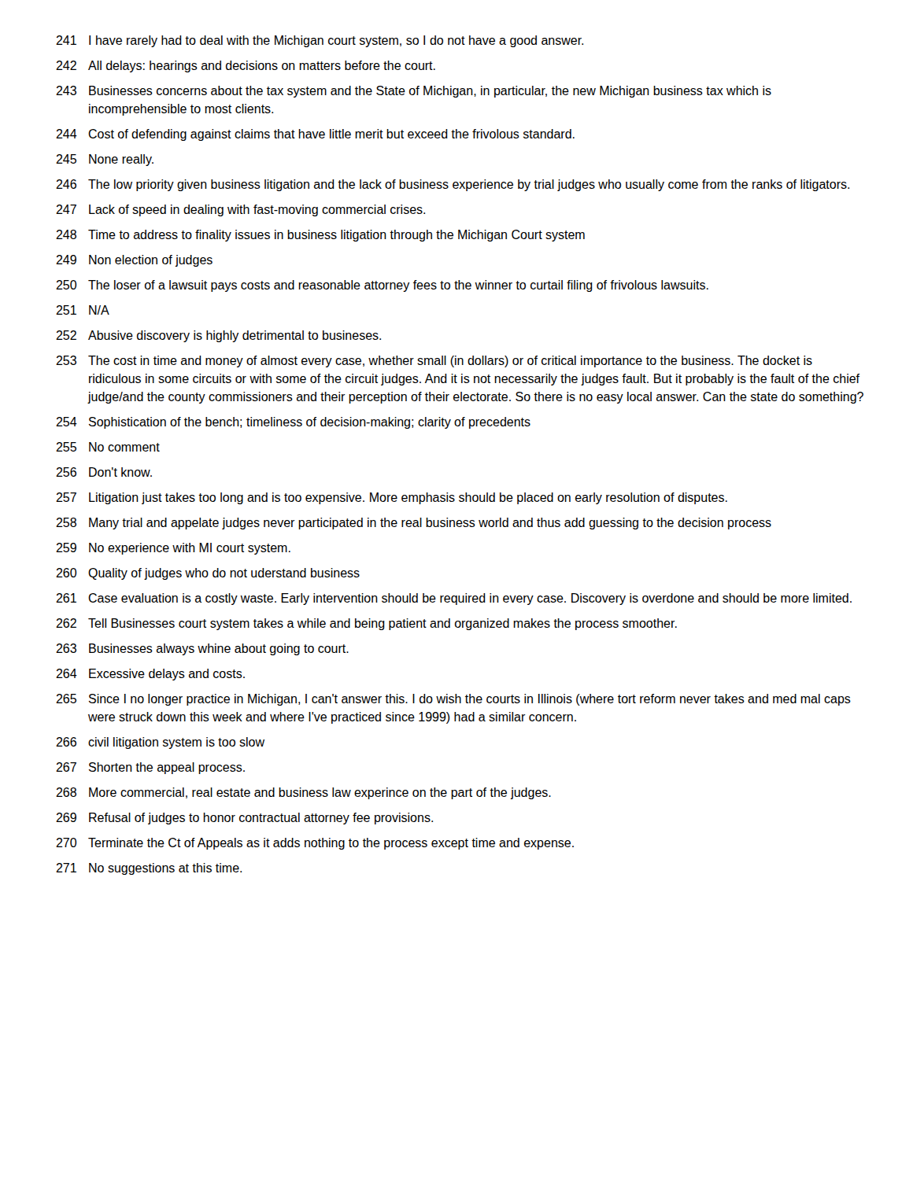241 I have rarely had to deal with the Michigan court system, so I do not have a good answer.
242 All delays: hearings and decisions on matters before the court.
243 Businesses concerns about the tax system and the State of Michigan, in particular, the new Michigan business tax which is incomprehensible to most clients.
244 Cost of defending against claims that have little merit but exceed the frivolous standard.
245 None really.
246 The low priority given business litigation and the lack of business experience by trial judges who usually come from the ranks of litigators.
247 Lack of speed in dealing with fast-moving commercial crises.
248 Time to address to finality issues in business litigation through the Michigan Court system
249 Non election of judges
250 The loser of a lawsuit pays costs and reasonable attorney fees to the winner to curtail filing of frivolous lawsuits.
251 N/A
252 Abusive discovery is highly detrimental to busineses.
253 The cost in time and money of almost every case, whether small (in dollars) or of critical importance to the business. The docket is ridiculous in some circuits or with some of the circuit judges. And it is not necessarily the judges fault. But it probably is the fault of the chief judge/and the county commissioners and their perception of their electorate. So there is no easy local answer. Can the state do something?
254 Sophistication of the bench; timeliness of decision-making; clarity of precedents
255 No comment
256 Don't know.
257 Litigation just takes too long and is too expensive. More emphasis should be placed on early resolution of disputes.
258 Many trial and appelate judges never participated in the real business world and thus add guessing to the decision process
259 No experience with MI court system.
260 Quality of judges who do not uderstand business
261 Case evaluation is a costly waste. Early intervention should be required in every case. Discovery is overdone and should be more limited.
262 Tell Businesses court system takes a while and being patient and organized makes the process smoother.
263 Businesses always whine about going to court.
264 Excessive delays and costs.
265 Since I no longer practice in Michigan, I can't answer this. I do wish the courts in Illinois (where tort reform never takes and med mal caps were struck down this week and where I've practiced since 1999) had a similar concern.
266 civil litigation system is too slow
267 Shorten the appeal process.
268 More commercial, real estate and business law experince on the part of the judges.
269 Refusal of judges to honor contractual attorney fee provisions.
270 Terminate the Ct of Appeals as it adds nothing to the process except time and expense.
271 No suggestions at this time.